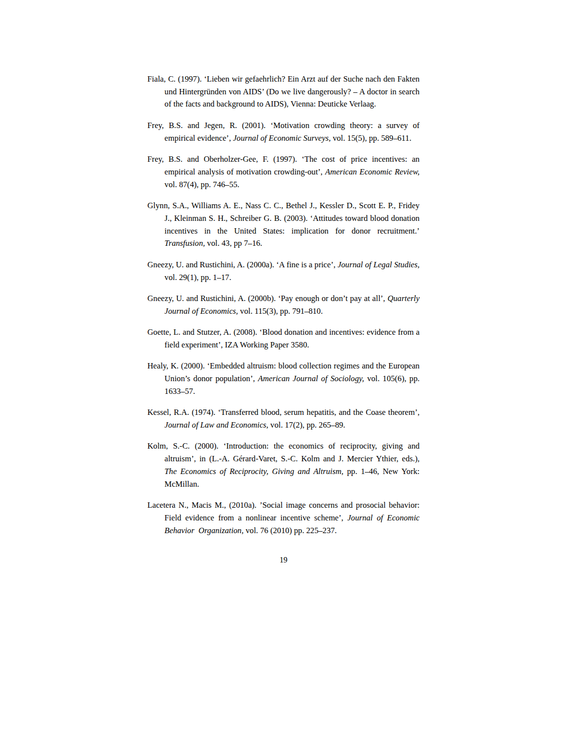Fiala, C. (1997). ‘Lieben wir gefaehrlich? Ein Arzt auf der Suche nach den Fakten und Hintergründen von AIDS’ (Do we live dangerously? – A doctor in search of the facts and background to AIDS), Vienna: Deuticke Verlaag.
Frey, B.S. and Jegen, R. (2001). ‘Motivation crowding theory: a survey of empirical evidence’, Journal of Economic Surveys, vol. 15(5), pp. 589–611.
Frey, B.S. and Oberholzer-Gee, F. (1997). ‘The cost of price incentives: an empirical analysis of motivation crowding-out’, American Economic Review, vol. 87(4), pp. 746–55.
Glynn, S.A., Williams A. E., Nass C. C., Bethel J., Kessler D., Scott E. P., Fridey J., Kleinman S. H., Schreiber G. B. (2003). ‘Attitudes toward blood donation incentives in the United States: implication for donor recruitment.’ Transfusion, vol. 43, pp 7–16.
Gneezy, U. and Rustichini, A. (2000a). ‘A fine is a price’, Journal of Legal Studies, vol. 29(1), pp. 1–17.
Gneezy, U. and Rustichini, A. (2000b). ‘Pay enough or don’t pay at all’, Quarterly Journal of Economics, vol. 115(3), pp. 791–810.
Goette, L. and Stutzer, A. (2008). ‘Blood donation and incentives: evidence from a field experiment’, IZA Working Paper 3580.
Healy, K. (2000). ‘Embedded altruism: blood collection regimes and the European Union’s donor population’, American Journal of Sociology, vol. 105(6), pp. 1633–57.
Kessel, R.A. (1974). ‘Transferred blood, serum hepatitis, and the Coase theorem’, Journal of Law and Economics, vol. 17(2), pp. 265–89.
Kolm, S.-C. (2000). ‘Introduction: the economics of reciprocity, giving and altruism’, in (L.-A. Gérard-Varet, S.-C. Kolm and J. Mercier Ythier, eds.), The Economics of Reciprocity, Giving and Altruism, pp. 1–46, New York: McMillan.
Lacetera N., Macis M., (2010a). ’Social image concerns and prosocial behavior: Field evidence from a nonlinear incentive scheme’, Journal of Economic Behavior Organization, vol. 76 (2010) pp. 225–237.
19